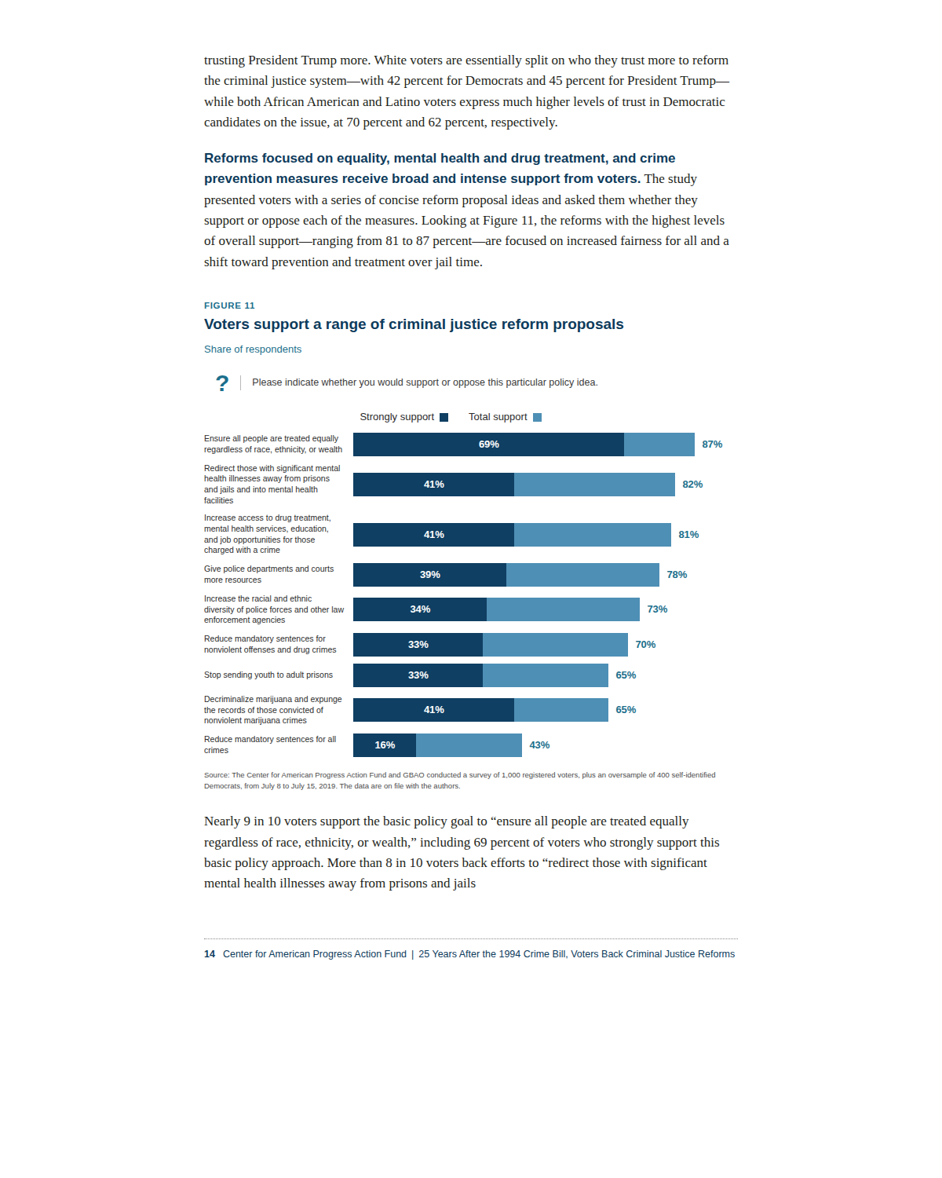trusting President Trump more. White voters are essentially split on who they trust more to reform the criminal justice system—with 42 percent for Democrats and 45 percent for President Trump—while both African American and Latino voters express much higher levels of trust in Democratic candidates on the issue, at 70 percent and 62 percent, respectively.
Reforms focused on equality, mental health and drug treatment, and crime prevention measures receive broad and intense support from voters. The study presented voters with a series of concise reform proposal ideas and asked them whether they support or oppose each of the measures. Looking at Figure 11, the reforms with the highest levels of overall support—ranging from 81 to 87 percent—are focused on increased fairness for all and a shift toward prevention and treatment over jail time.
FIGURE 11
Voters support a range of criminal justice reform proposals
Share of respondents
?
Please indicate whether you would support or oppose this particular policy idea.
Strongly support
Total support
Ensure all people are treated equally regardless of race, ethnicity, or wealth
69%
87%
Redirect those with significant mental health illnesses away from prisons and jails and into mental health facilities
41%
82%
Increase access to drug treatment, mental health services, education, and job opportunities for those charged with a crime
41%
81%
Give police departments and courts more resources
39%
78%
Increase the racial and ethnic diversity of police forces and other law enforcement agencies
34%
73%
Reduce mandatory sentences for nonviolent offenses and drug crimes
33%
70%
Stop sending youth to adult prisons
33%
65%
Decriminalize marijuana and expunge the records of those convicted of nonviolent marijuana crimes
41%
65%
Reduce mandatory sentences for all crimes
16%
43%
Source: The Center for American Progress Action Fund and GBAO conducted a survey of 1,000 registered voters, plus an oversample of 400 self-identified Democrats, from July 8 to July 15, 2019. The data are on file with the authors.
Nearly 9 in 10 voters support the basic policy goal to “ensure all people are treated equally regardless of race, ethnicity, or wealth,” including 69 percent of voters who strongly support this basic policy approach. More than 8 in 10 voters back efforts to “redirect those with significant mental health illnesses away from prisons and jails
14 Center for American Progress Action Fund|25 Years After the 1994 Crime Bill, Voters Back Criminal Justice Reforms